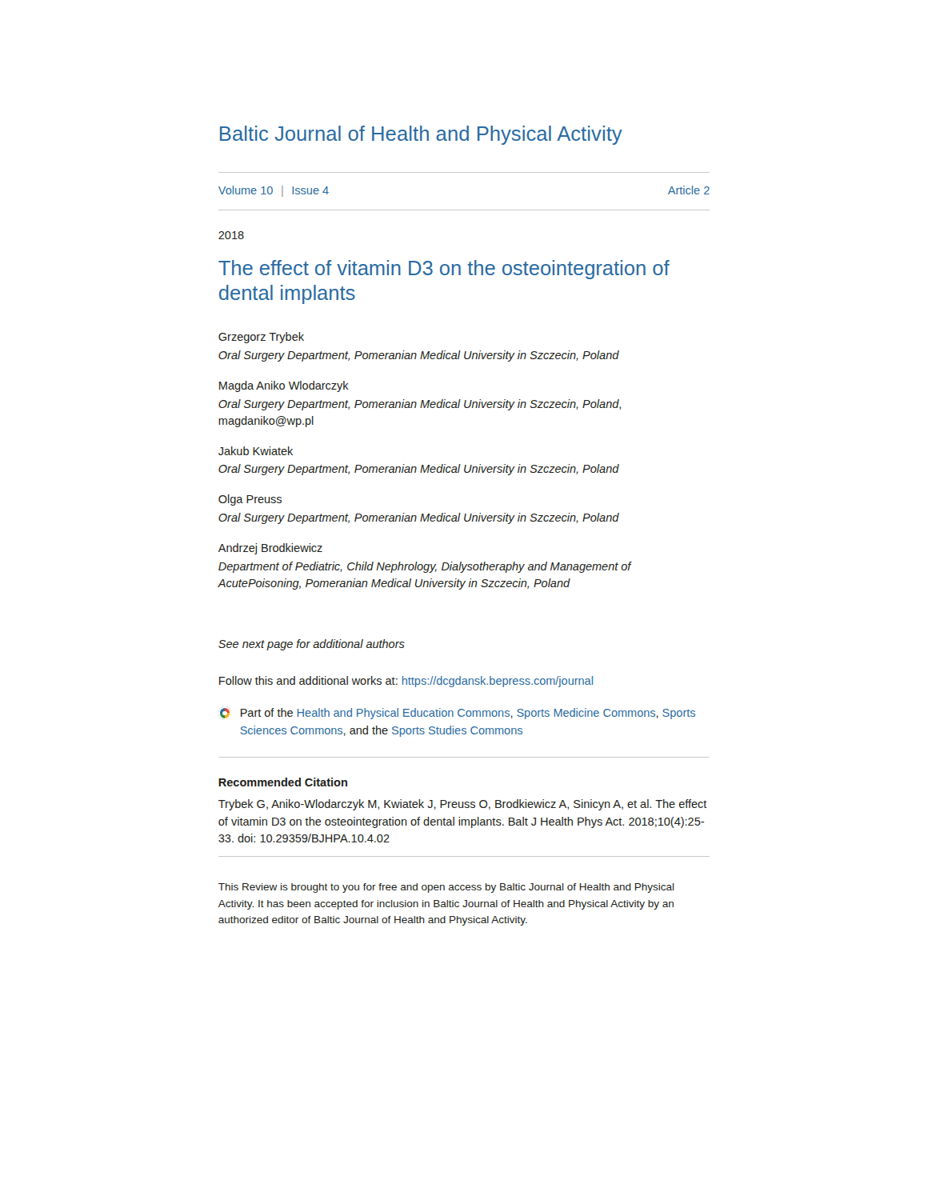Baltic Journal of Health and Physical Activity
Volume 10|Issue 4
Article 2
2018
The effect of vitamin D3 on the osteointegration of dental implants
Grzegorz Trybek Oral Surgery Department, Pomeranian Medical University in Szczecin, Poland
Magda Aniko Wlodarczyk Oral Surgery Department, Pomeranian Medical University in Szczecin, Poland, magdaniko@wp.pl
Jakub Kwiatek Oral Surgery Department, Pomeranian Medical University in Szczecin, Poland
Olga Preuss Oral Surgery Department, Pomeranian Medical University in Szczecin, Poland
Andrzej Brodkiewicz Department of Pediatric, Child Nephrology, Dialysotheraphy and Management of AcutePoisoning, Pomeranian Medical University in Szczecin, Poland
See next page for additional authors
Follow this and additional works at: https://dcgdansk.bepress.com/journal
Part of the Health and Physical Education Commons, Sports Medicine Commons, Sports Sciences Commons, and the Sports Studies Commons
Recommended Citation
Trybek G, Aniko-Wlodarczyk M, Kwiatek J, Preuss O, Brodkiewicz A, Sinicyn A, et al. The effect of vitamin D3 on the osteointegration of dental implants. Balt J Health Phys Act. 2018;10(4):25-33. doi: 10.29359/BJHPA.10.4.02
This Review is brought to you for free and open access by Baltic Journal of Health and Physical Activity. It has been accepted for inclusion in Baltic Journal of Health and Physical Activity by an authorized editor of Baltic Journal of Health and Physical Activity.